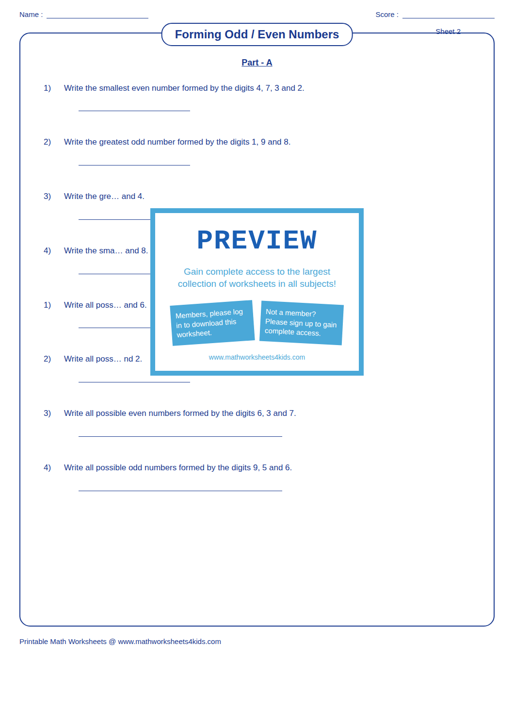Name :
Score :
Sheet 2
Forming Odd / Even Numbers
Part - A
1) Write the smallest even number formed by the digits 4, 7, 3 and 2.
2) Write the greatest odd number formed by the digits 1, 9 and 8.
3) Write the gre… and 4.
4) Write the sma… and 8.
1) Write all poss… and 6.
2) Write all poss… nd 2.
3) Write all possible even numbers formed by the digits 6, 3 and 7.
4) Write all possible odd numbers formed by the digits 9, 5 and 6.
PREVIEW
Gain complete access to the largest collection of worksheets in all subjects!
Members, please log in to download this worksheet.
Not a member? Please sign up to gain complete access.
www.mathworksheets4kids.com
Printable Math Worksheets @ www.mathworksheets4kids.com